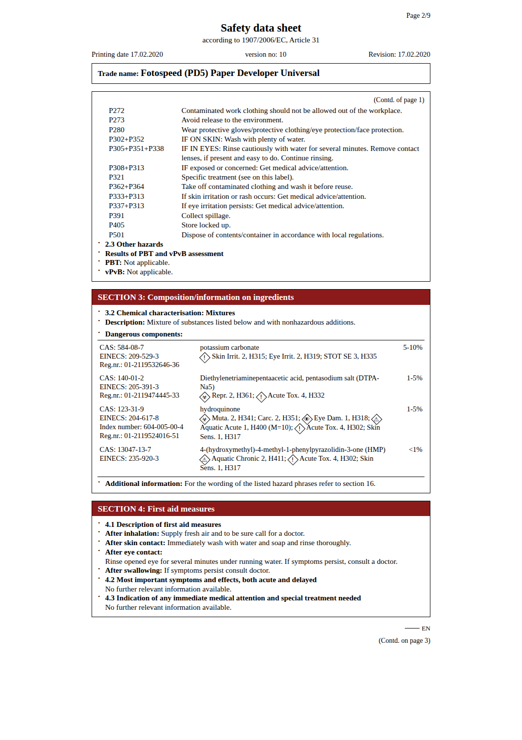Page 2/9
Safety data sheet
according to 1907/2006/EC, Article 31
Printing date 17.02.2020 version no: 10 Revision: 17.02.2020
Trade name: Fotospeed (PD5) Paper Developer Universal
(Contd. of page 1)
| P272 | Contaminated work clothing should not be allowed out of the workplace. |
| P273 | Avoid release to the environment. |
| P280 | Wear protective gloves/protective clothing/eye protection/face protection. |
| P302+P352 | IF ON SKIN: Wash with plenty of water. |
| P305+P351+P338 | IF IN EYES: Rinse cautiously with water for several minutes. Remove contact lenses, if present and easy to do. Continue rinsing. |
| P308+P313 | IF exposed or concerned: Get medical advice/attention. |
| P321 | Specific treatment (see on this label). |
| P362+P364 | Take off contaminated clothing and wash it before reuse. |
| P333+P313 | If skin irritation or rash occurs: Get medical advice/attention. |
| P337+P313 | If eye irritation persists: Get medical advice/attention. |
| P391 | Collect spillage. |
| P405 | Store locked up. |
| P501 | Dispose of contents/container in accordance with local regulations. |
2.3 Other hazards
Results of PBT and vPvB assessment
PBT: Not applicable.
vPvB: Not applicable.
SECTION 3: Composition/information on ingredients
3.2 Chemical characterisation: Mixtures
Description: Mixture of substances listed below and with nonhazardous additions.
Dangerous components:
| CAS: 584-08-7 EINECS: 209-529-3 Reg.nr.: 01-2119532646-36 | potassium carbonate ! Skin Irrit. 2, H315; Eye Irrit. 2, H319; STOT SE 3, H335 | 5-10% |
| CAS: 140-01-2 EINECS: 205-391-3 Reg.nr.: 01-2119474445-33 | Diethylenetriaminepentaacetic acid, pentasodium salt (DTPA-Na5) ☣ Repr. 2, H361; ! Acute Tox. 4, H332 | 1-5% |
| CAS: 123-31-9 EINECS: 204-617-8 Index number: 604-005-00-4 Reg.nr.: 01-2119524016-51 | hydroquinone ☣ Muta. 2, H341; Carc. 2, H351; 👁 Eye Dam. 1, H318; ⚠ Aquatic Acute 1, H400 (M=10); ! Acute Tox. 4, H302; Skin Sens. 1, H317 | 1-5% |
| CAS: 13047-13-7 EINECS: 235-920-3 | 4-(hydroxymethyl)-4-methyl-1-phenylpyrazolidin-3-one (HMP) ⚠ Aquatic Chronic 2, H411; ! Acute Tox. 4, H302; Skin Sens. 1, H317 | <1% |
Additional information: For the wording of the listed hazard phrases refer to section 16.
SECTION 4: First aid measures
4.1 Description of first aid measures
After inhalation: Supply fresh air and to be sure call for a doctor.
After skin contact: Immediately wash with water and soap and rinse thoroughly.
After eye contact:
Rinse opened eye for several minutes under running water. If symptoms persist, consult a doctor.
After swallowing: If symptoms persist consult doctor.
4.2 Most important symptoms and effects, both acute and delayed
No further relevant information available.
4.3 Indication of any immediate medical attention and special treatment needed
No further relevant information available.
EN
(Contd. on page 3)